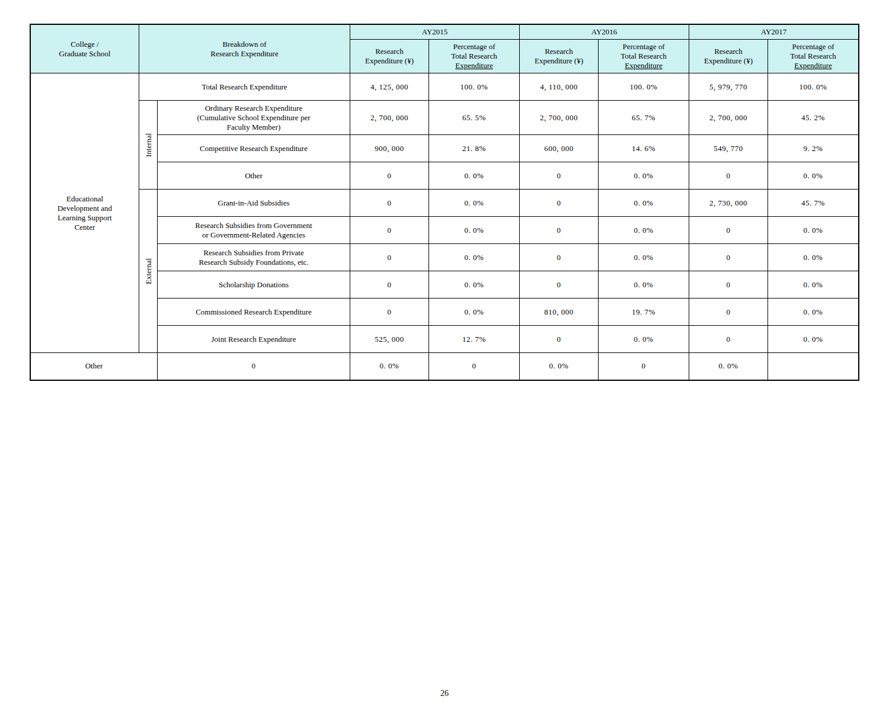| College / Graduate School | Breakdown of Research Expenditure | AY2015 | AY2016 | AY2017 |
| --- | --- | --- | --- | --- |
| Research Expenditure (¥) | Percentage of Total Research Expenditure | Research Expenditure (¥) | Percentage of Total Research Expenditure | Research Expenditure (¥) | Percentage of Total Research Expenditure |
| Educational Development and Learning Support Center | Total Research Expenditure | 4, 125, 000 | 100. 0% | 4, 110, 000 | 100. 0% | 5, 979, 770 | 100. 0% |
| Internal | Ordinary Research Expenditure (Cumulative School Expenditure per Faculty Member) | 2, 700, 000 | 65. 5% | 2, 700, 000 | 65. 7% | 2, 700, 000 | 45. 2% |
| Competitive Research Expenditure | 900, 000 | 21. 8% | 600, 000 | 14. 6% | 549, 770 | 9. 2% |
| Other | 0 | 0. 0% | 0 | 0. 0% | 0 | 0. 0% |
| External | Grant-in-Aid Subsidies | 0 | 0. 0% | 0 | 0. 0% | 2, 730, 000 | 45. 7% |
| Research Subsidies from Government or Government-Related Agencies | 0 | 0. 0% | 0 | 0. 0% | 0 | 0. 0% |
| Research Subsidies from Private Research Subsidy Foundations, etc. | 0 | 0. 0% | 0 | 0. 0% | 0 | 0. 0% |
| Scholarship Donations | 0 | 0. 0% | 0 | 0. 0% | 0 | 0. 0% |
| Commissioned Research Expenditure | 0 | 0. 0% | 810, 000 | 19. 7% | 0 | 0. 0% |
| Joint Research Expenditure | 525, 000 | 12. 7% | 0 | 0. 0% | 0 | 0. 0% |
| Other | 0 | 0. 0% | 0 | 0. 0% | 0 | 0. 0% |
26